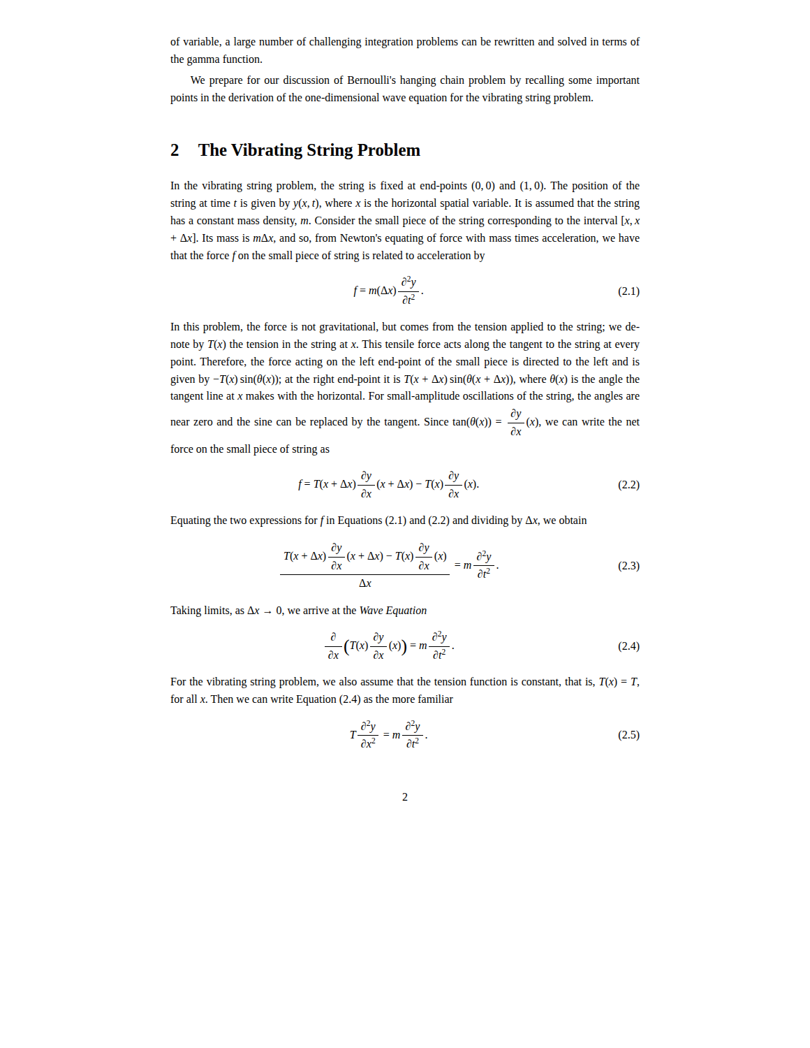of variable, a large number of challenging integration problems can be rewritten and solved in terms of the gamma function.
We prepare for our discussion of Bernoulli's hanging chain problem by recalling some important points in the derivation of the one-dimensional wave equation for the vibrating string problem.
2 The Vibrating String Problem
In the vibrating string problem, the string is fixed at end-points (0, 0) and (1, 0). The position of the string at time t is given by y(x, t), where x is the horizontal spatial variable. It is assumed that the string has a constant mass density, m. Consider the small piece of the string corresponding to the interval [x, x + Δx]. Its mass is m Δx, and so, from Newton's equating of force with mass times acceleration, we have that the force f on the small piece of string is related to acceleration by
f = m(Δx)∂2y∂t2.
(2.1)
In this problem, the force is not gravitational, but comes from the tension applied to the string; we denote by T(x) the tension in the string at x. This tensile force acts along the tangent to the string at every point. Therefore, the force acting on the left end-point of the small piece is directed to the left and is given by −T(x) sin(θ(x)); at the right end-point it is T(x + Δx) sin(θ(x + Δx)), where θ(x) is the angle the tangent line at x makes with the horizontal. For small-amplitude oscillations of the string, the angles are near zero and the sine can be replaced by the tangent. Since tan(θ(x)) = ∂y∂x(x), we can write the net force on the small piece of string as
f = T(x + Δx)∂y∂x(x + Δx) − T(x)∂y∂x(x).
(2.2)
Equating the two expressions for f in Equations (2.1) and (2.2) and dividing by Δx, we obtain
T(x + Δx)∂y∂x(x + Δx) − T(x)∂y∂x(x) Δx = m∂2y∂t2.
(2.3)
Taking limits, as Δx → 0, we arrive at the Wave Equation
∂∂x(T(x)∂y∂x(x)) = m∂2y∂t2.
(2.4)
For the vibrating string problem, we also assume that the tension function is constant, that is, T(x) = T, for all x. Then we can write Equation (2.4) as the more familiar
T∂2y∂x2 = m∂2y∂t2.
(2.5)
2